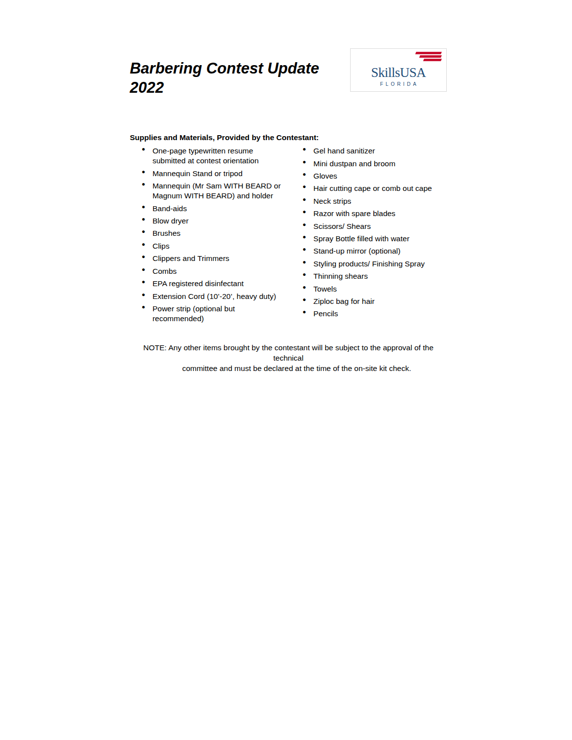Barbering Contest Update 2022
SkillsUSA
FLORIDA
Supplies and Materials, Provided by the Contestant:
One-page typewritten resume submitted at contest orientation
Mannequin Stand or tripod
Mannequin (Mr Sam WITH BEARD or Magnum WITH BEARD) and holder
Band-aids
Blow dryer
Brushes
Clips
Clippers and Trimmers
Combs
EPA registered disinfectant
Extension Cord (10’-20’, heavy duty)
Power strip (optional but recommended)
Gel hand sanitizer
Mini dustpan and broom
Gloves
Hair cutting cape or comb out cape
Neck strips
Razor with spare blades
Scissors/ Shears
Spray Bottle filled with water
Stand-up mirror (optional)
Styling products/ Finishing Spray
Thinning shears
Towels
Ziploc bag for hair
Pencils
NOTE: Any other items brought by the contestant will be subject to the approval of the technical committee and must be declared at the time of the on-site kit check.